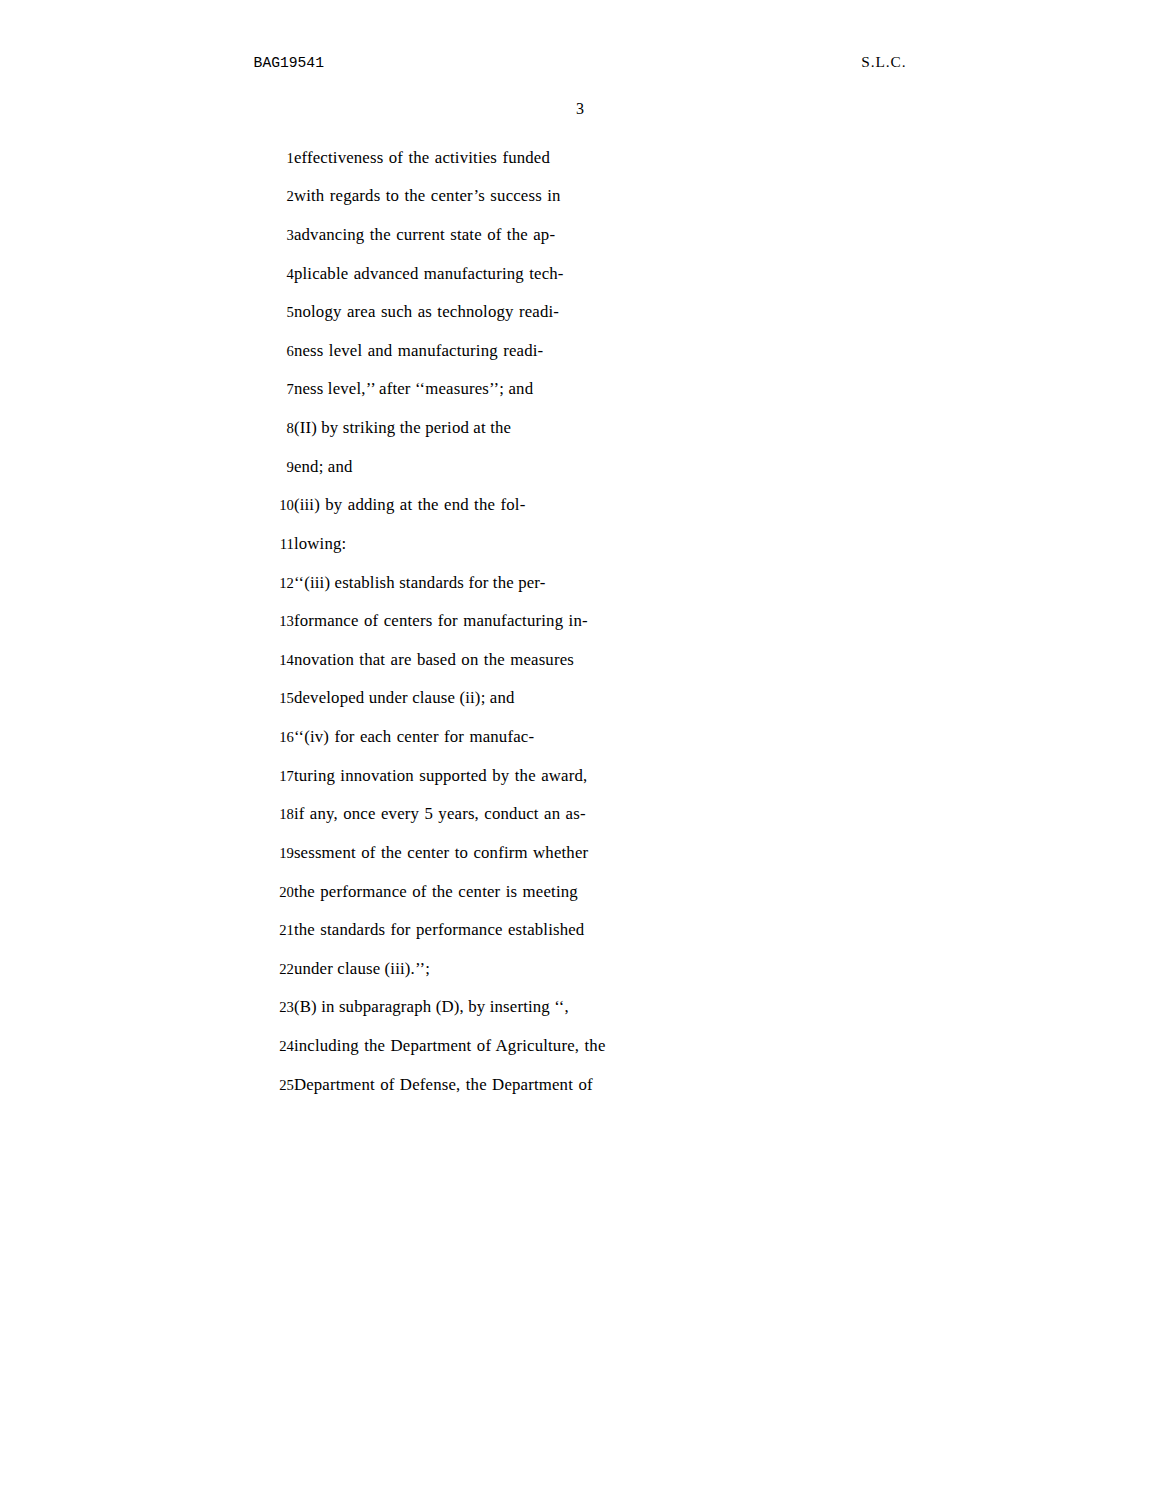BAG19541 S.L.C.
3
| 1 | effectiveness of the activities funded |
| 2 | with regards to the center’s success in |
| 3 | advancing the current state of the ap- |
| 4 | plicable advanced manufacturing tech- |
| 5 | nology area such as technology readi- |
| 6 | ness level and manufacturing readi- |
| 7 | ness level,’’ after ‘‘measures’’; and |
| 8 | (II) by striking the period at the |
| 9 | end; and |
| 10 | (iii) by adding at the end the fol- |
| 11 | lowing: |
| 12 | ‘‘(iii) establish standards for the per- |
| 13 | formance of centers for manufacturing in- |
| 14 | novation that are based on the measures |
| 15 | developed under clause (ii); and |
| 16 | ‘‘(iv) for each center for manufac- |
| 17 | turing innovation supported by the award, |
| 18 | if any, once every 5 years, conduct an as- |
| 19 | sessment of the center to confirm whether |
| 20 | the performance of the center is meeting |
| 21 | the standards for performance established |
| 22 | under clause (iii).’’; |
| 23 | (B) in subparagraph (D), by inserting ‘‘, |
| 24 | including the Department of Agriculture, the |
| 25 | Department of Defense, the Department of |